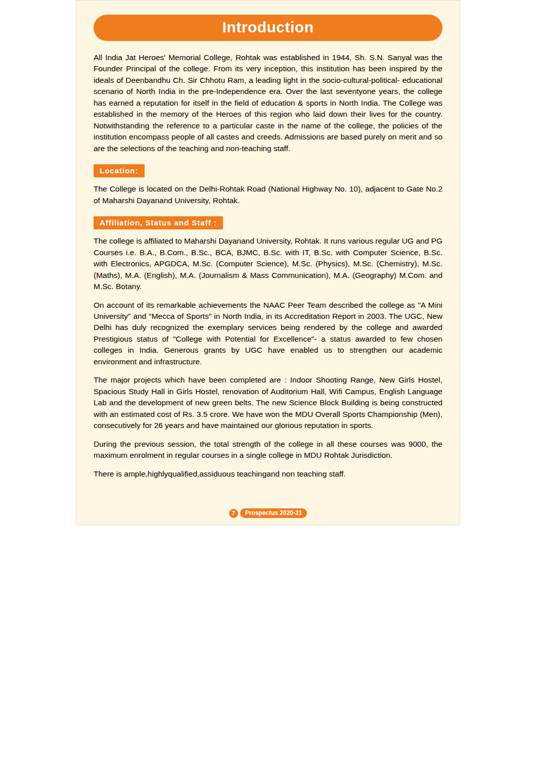Introduction
All India Jat Heroes' Memorial College, Rohtak was established in 1944. Sh. S.N. Sanyal was the Founder Principal of the college. From its very inception, this institution has been inspired by the ideals of Deenbandhu Ch. Sir Chhotu Ram, a leading light in the socio-cultural-political- educational scenario of North India in the pre-Independence era. Over the last seventyone years, the college has earned a reputation for itself in the field of education & sports in North India. The College was established in the memory of the Heroes of this region who laid down their lives for the country. Notwithstanding the reference to a particular caste in the name of the college, the policies of the institution encompass people of all castes and creeds. Admissions are based purely on merit and so are the selections of the teaching and non-teaching staff.
Location:
The College is located on the Delhi-Rohtak Road (National Highway No. 10), adjacent to Gate No.2 of Maharshi Dayanand University, Rohtak.
Affiliation, Status and Staff :
The college is affiliated to Maharshi Dayanand University, Rohtak. It runs various regular UG and PG Courses i.e. B.A., B.Com., B.Sc., BCA, BJMC, B.Sc. with IT, B.Sc. with Computer Science, B.Sc. with Electronics, APGDCA, M.Sc. (Computer Science), M.Sc. (Physics), M.Sc. (Chemistry), M.Sc. (Maths), M.A. (English), M.A. (Journalism & Mass Communication), M.A. (Geography) M.Com. and M.Sc. Botany.
On account of its remarkable achievements the NAAC Peer Team described the college as "A Mini University" and "Mecca of Sports" in North India, in its Accreditation Report in 2003. The UGC, New Delhi has duly recognized the exemplary services being rendered by the college and awarded Prestigious status of "College with Potential for Excellence"- a status awarded to few chosen colleges in India. Generous grants by UGC have enabled us to strengthen our academic environment and infrastructure.
The major projects which have been completed are : Indoor Shooting Range, New Girls Hostel, Spacious Study Hall in Girls Hostel, renovation of Auditorium Hall, Wifi Campus, English Language Lab and the development of new green belts. The new Science Block Building is being constructed with an estimated cost of Rs. 3.5 crore. We have won the MDU Overall Sports Championship (Men), consecutively for 26 years and have maintained our glorious reputation in sports.
During the previous session, the total strength of the college in all these courses was 9000, the maximum enrolment in regular courses in a single college in MDU Rohtak Jurisdiction.
There is ample,highlyqualified,assiduous teachingand non teaching staff.
7 Prospectus 2020-21